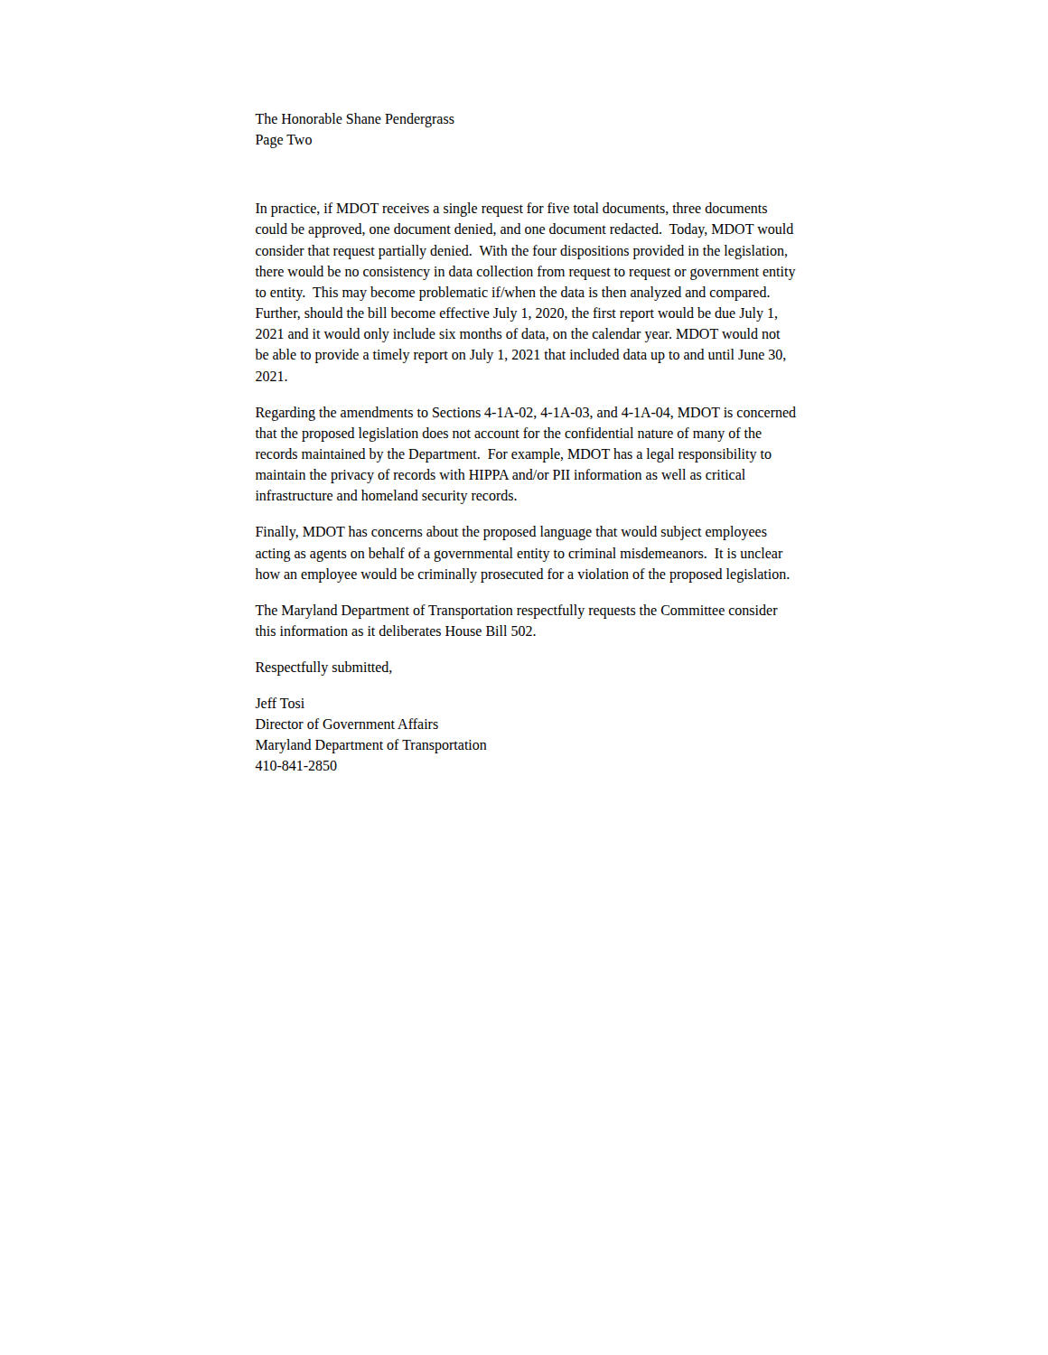The Honorable Shane Pendergrass
Page Two
In practice, if MDOT receives a single request for five total documents, three documents could be approved, one document denied, and one document redacted. Today, MDOT would consider that request partially denied. With the four dispositions provided in the legislation, there would be no consistency in data collection from request to request or government entity to entity. This may become problematic if/when the data is then analyzed and compared. Further, should the bill become effective July 1, 2020, the first report would be due July 1, 2021 and it would only include six months of data, on the calendar year. MDOT would not be able to provide a timely report on July 1, 2021 that included data up to and until June 30, 2021.
Regarding the amendments to Sections 4-1A-02, 4-1A-03, and 4-1A-04, MDOT is concerned that the proposed legislation does not account for the confidential nature of many of the records maintained by the Department. For example, MDOT has a legal responsibility to maintain the privacy of records with HIPPA and/or PII information as well as critical infrastructure and homeland security records.
Finally, MDOT has concerns about the proposed language that would subject employees acting as agents on behalf of a governmental entity to criminal misdemeanors. It is unclear how an employee would be criminally prosecuted for a violation of the proposed legislation.
The Maryland Department of Transportation respectfully requests the Committee consider this information as it deliberates House Bill 502.
Respectfully submitted,
Jeff Tosi
Director of Government Affairs
Maryland Department of Transportation
410-841-2850